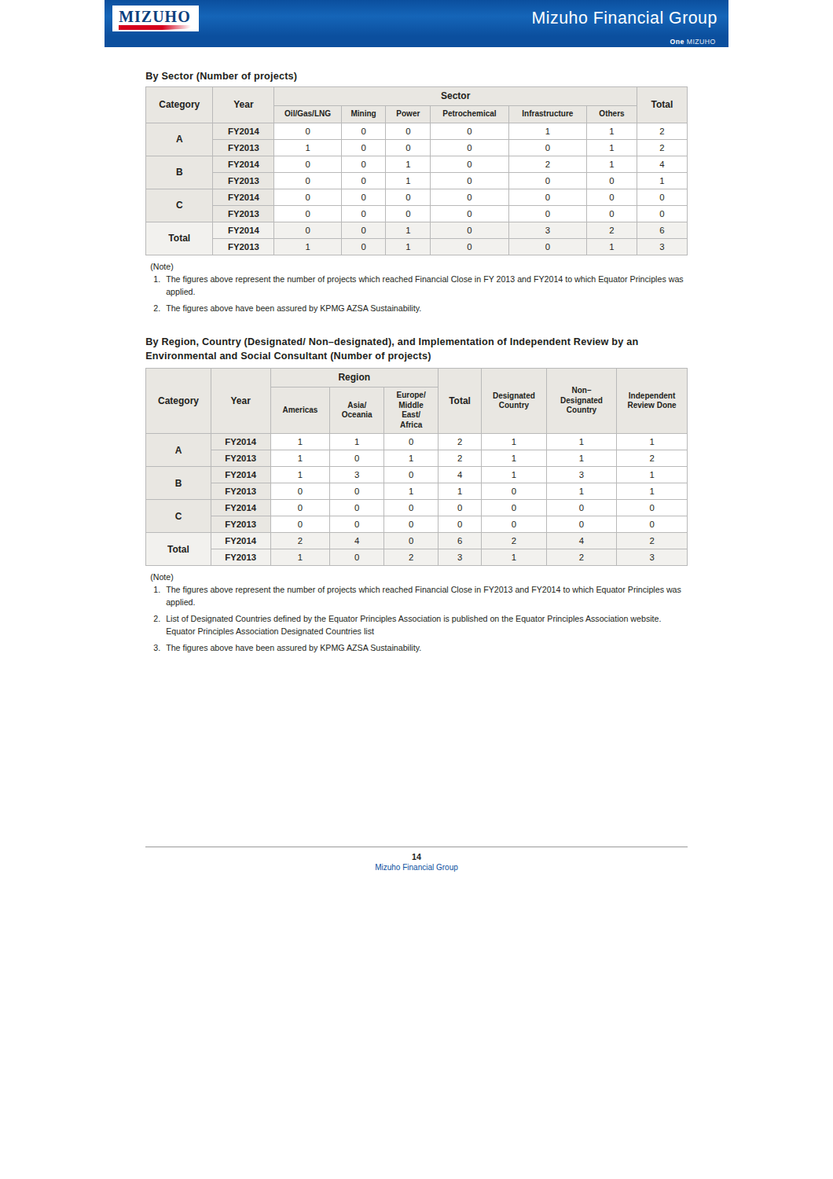MIZUHO
Mizuho Financial Group
One MIZUHO
By Sector (Number of projects)
| Category | Year | Sector | Total |
| --- | --- | --- | --- |
| Oil/Gas/LNG | Mining | Power | Petrochemical | Infrastructure | Others |
| A | FY2014 | 0 | 0 | 0 | 0 | 1 | 1 | 2 |
| FY2013 | 1 | 0 | 0 | 0 | 0 | 1 | 2 |
| B | FY2014 | 0 | 0 | 1 | 0 | 2 | 1 | 4 |
| FY2013 | 0 | 0 | 1 | 0 | 0 | 0 | 1 |
| C | FY2014 | 0 | 0 | 0 | 0 | 0 | 0 | 0 |
| FY2013 | 0 | 0 | 0 | 0 | 0 | 0 | 0 |
| Total | FY2014 | 0 | 0 | 1 | 0 | 3 | 2 | 6 |
| FY2013 | 1 | 0 | 1 | 0 | 0 | 1 | 3 |
(Note)
The figures above represent the number of projects which reached Financial Close in FY 2013 and FY2014 to which Equator Principles was applied.
The figures above have been assured by KPMG AZSA Sustainability.
By Region, Country (Designated/ Non–designated), and Implementation of Independent Review by an Environmental and Social Consultant (Number of projects)
| Category | Year | Region | Total | Designated Country | Non– Designated Country | Independent Review Done |
| --- | --- | --- | --- | --- | --- | --- |
| Americas | Asia/ Oceania | Europe/ Middle East/ Africa |
| A | FY2014 | 1 | 1 | 0 | 2 | 1 | 1 | 1 |
| FY2013 | 1 | 0 | 1 | 2 | 1 | 1 | 2 |
| B | FY2014 | 1 | 3 | 0 | 4 | 1 | 3 | 1 |
| FY2013 | 0 | 0 | 1 | 1 | 0 | 1 | 1 |
| C | FY2014 | 0 | 0 | 0 | 0 | 0 | 0 | 0 |
| FY2013 | 0 | 0 | 0 | 0 | 0 | 0 | 0 |
| Total | FY2014 | 2 | 4 | 0 | 6 | 2 | 4 | 2 |
| FY2013 | 1 | 0 | 2 | 3 | 1 | 2 | 3 |
(Note)
The figures above represent the number of projects which reached Financial Close in FY2013 and FY2014 to which Equator Principles was applied.
List of Designated Countries defined by the Equator Principles Association is published on the Equator Principles Association website.
Equator Principles Association Designated Countries list
The figures above have been assured by KPMG AZSA Sustainability.
14
Mizuho Financial Group